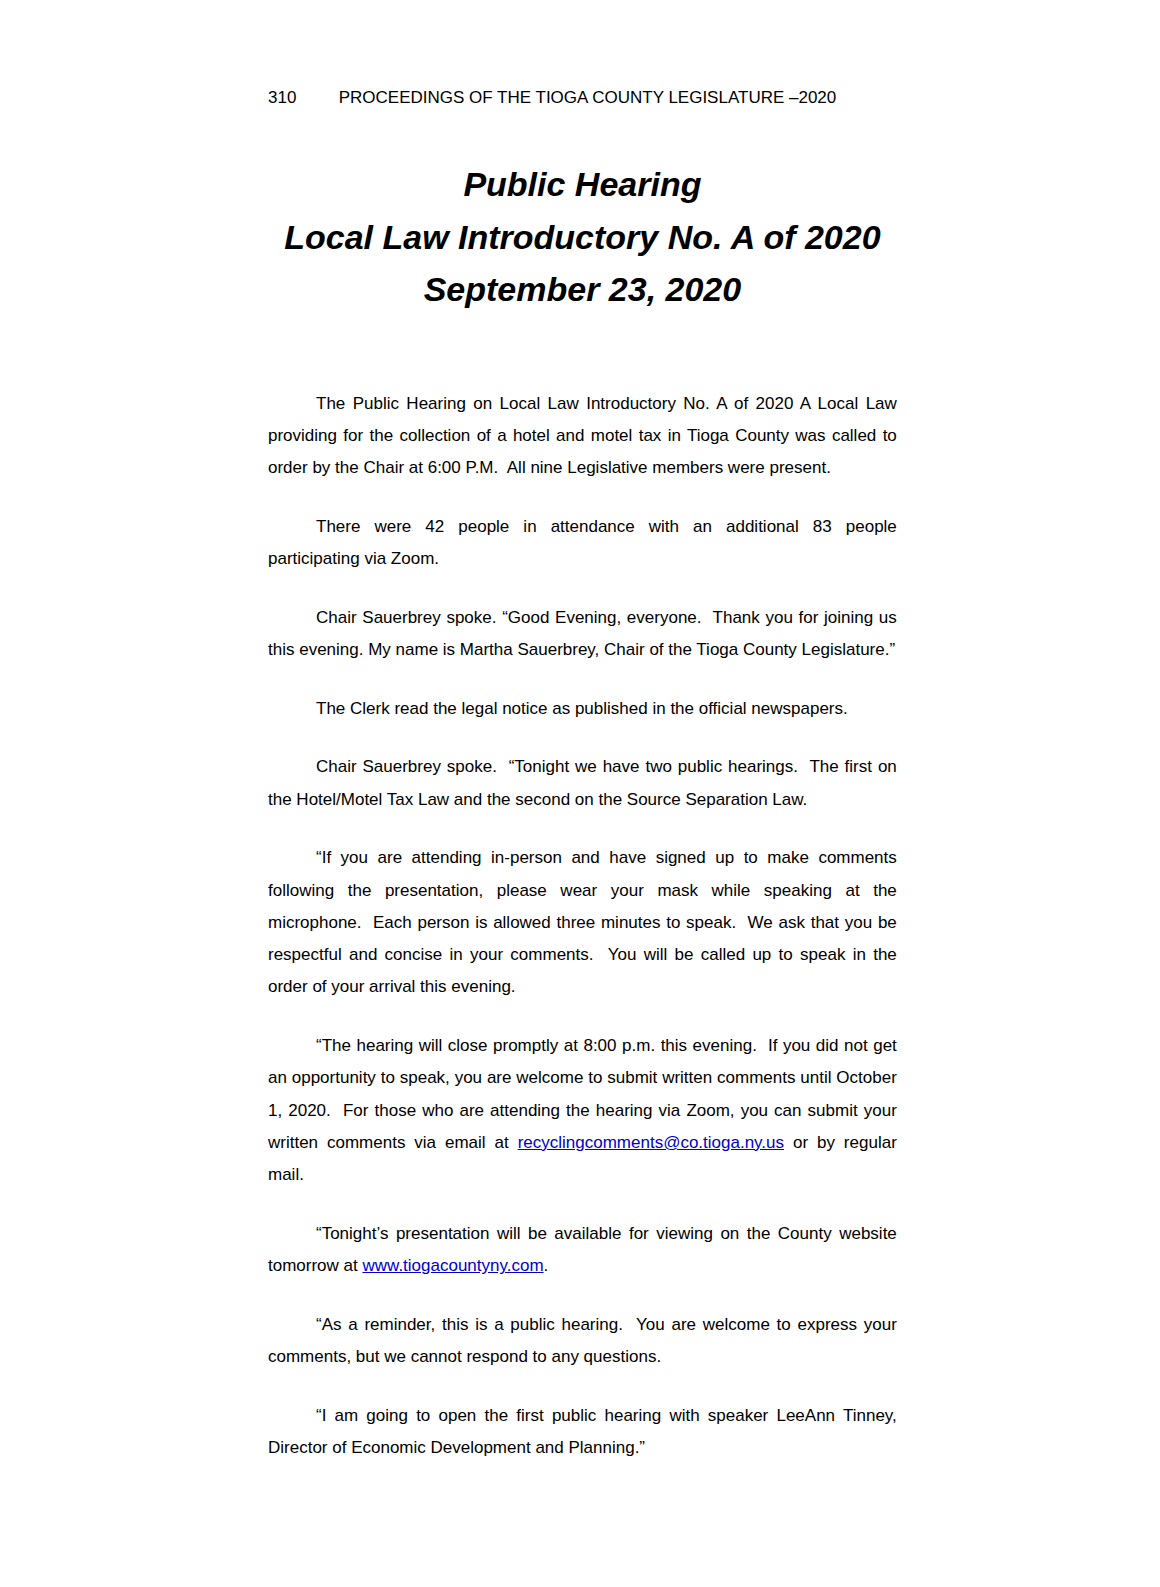310 PROCEEDINGS OF THE TIOGA COUNTY LEGISLATURE –2020
Public Hearing Local Law Introductory No. A of 2020 September 23, 2020
The Public Hearing on Local Law Introductory No. A of 2020 A Local Law providing for the collection of a hotel and motel tax in Tioga County was called to order by the Chair at 6:00 P.M. All nine Legislative members were present.
There were 42 people in attendance with an additional 83 people participating via Zoom.
Chair Sauerbrey spoke. “Good Evening, everyone. Thank you for joining us this evening. My name is Martha Sauerbrey, Chair of the Tioga County Legislature.”
The Clerk read the legal notice as published in the official newspapers.
Chair Sauerbrey spoke. “Tonight we have two public hearings. The first on the Hotel/Motel Tax Law and the second on the Source Separation Law.
“If you are attending in-person and have signed up to make comments following the presentation, please wear your mask while speaking at the microphone. Each person is allowed three minutes to speak. We ask that you be respectful and concise in your comments. You will be called up to speak in the order of your arrival this evening.
“The hearing will close promptly at 8:00 p.m. this evening. If you did not get an opportunity to speak, you are welcome to submit written comments until October 1, 2020. For those who are attending the hearing via Zoom, you can submit your written comments via email at recyclingcomments@co.tioga.ny.us or by regular mail.
“Tonight’s presentation will be available for viewing on the County website tomorrow at www.tiogacountyny.com.
“As a reminder, this is a public hearing. You are welcome to express your comments, but we cannot respond to any questions.
“I am going to open the first public hearing with speaker LeeAnn Tinney, Director of Economic Development and Planning.”